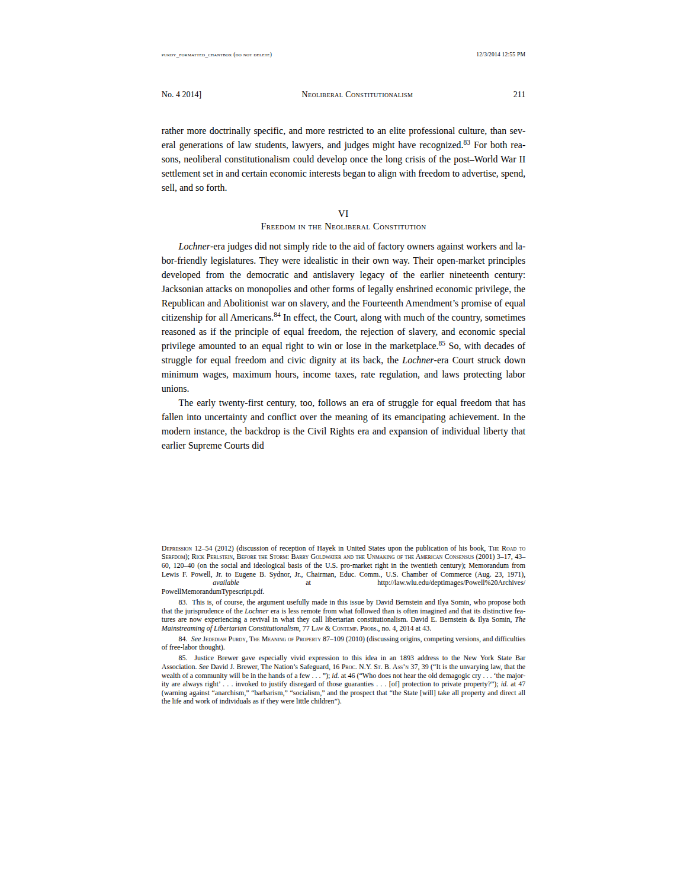Purdy_Formatted_Chantbox (Do Not Delete) 12/3/2014 12:55 PM
No. 4 2014] Neoliberal Constitutionalism 211
rather more doctrinally specific, and more restricted to an elite professional culture, than several generations of law students, lawyers, and judges might have recognized.83 For both reasons, neoliberal constitutionalism could develop once the long crisis of the post–World War II settlement set in and certain economic interests began to align with freedom to advertise, spend, sell, and so forth.
VI
Freedom in the Neoliberal Constitution
Lochner-era judges did not simply ride to the aid of factory owners against workers and labor-friendly legislatures. They were idealistic in their own way. Their open-market principles developed from the democratic and antislavery legacy of the earlier nineteenth century: Jacksonian attacks on monopolies and other forms of legally enshrined economic privilege, the Republican and Abolitionist war on slavery, and the Fourteenth Amendment’s promise of equal citizenship for all Americans.84 In effect, the Court, along with much of the country, sometimes reasoned as if the principle of equal freedom, the rejection of slavery, and economic special privilege amounted to an equal right to win or lose in the marketplace.85 So, with decades of struggle for equal freedom and civic dignity at its back, the Lochner-era Court struck down minimum wages, maximum hours, income taxes, rate regulation, and laws protecting labor unions.
The early twenty-first century, too, follows an era of struggle for equal freedom that has fallen into uncertainty and conflict over the meaning of its emancipating achievement. In the modern instance, the backdrop is the Civil Rights era and expansion of individual liberty that earlier Supreme Courts did
Depression 12–54 (2012) (discussion of reception of Hayek in United States upon the publication of his book, The Road to Serfdom); Rick Perlstein, Before the Storm: Barry Goldwater and the Unmaking of the American Consensus (2001) 3–17, 43–60, 120–40 (on the social and ideological basis of the U.S. pro-market right in the twentieth century); Memorandum from Lewis F. Powell, Jr. to Eugene B. Sydnor, Jr., Chairman, Educ. Comm., U.S. Chamber of Commerce (Aug. 23, 1971), available at http://law.wlu.edu/deptimages/Powell%20Archives/ PowellMemorandumTypescript.pdf.
83. This is, of course, the argument usefully made in this issue by David Bernstein and Ilya Somin, who propose both that the jurisprudence of the Lochner era is less remote from what followed than is often imagined and that its distinctive features are now experiencing a revival in what they call libertarian constitutionalism. David E. Bernstein & Ilya Somin, The Mainstreaming of Libertarian Constitutionalism, 77 Law & Contemp. Probs., no. 4, 2014 at 43.
84. See Jedediah Purdy, The Meaning of Property 87–109 (2010) (discussing origins, competing versions, and difficulties of free-labor thought).
85. Justice Brewer gave especially vivid expression to this idea in an 1893 address to the New York State Bar Association. See David J. Brewer, The Nation’s Safeguard, 16 Proc. N.Y. St. B. Ass’n 37, 39 (“It is the unvarying law, that the wealth of a community will be in the hands of a few . . . ”); id. at 46 (“Who does not hear the old demagogic cry . . . ‘the majority are always right’ . . . invoked to justify disregard of those guaranties . . . [of] protection to private property?”); id. at 47 (warning against “anarchism,” “barbarism,” “socialism,” and the prospect that “the State [will] take all property and direct all the life and work of individuals as if they were little children”).